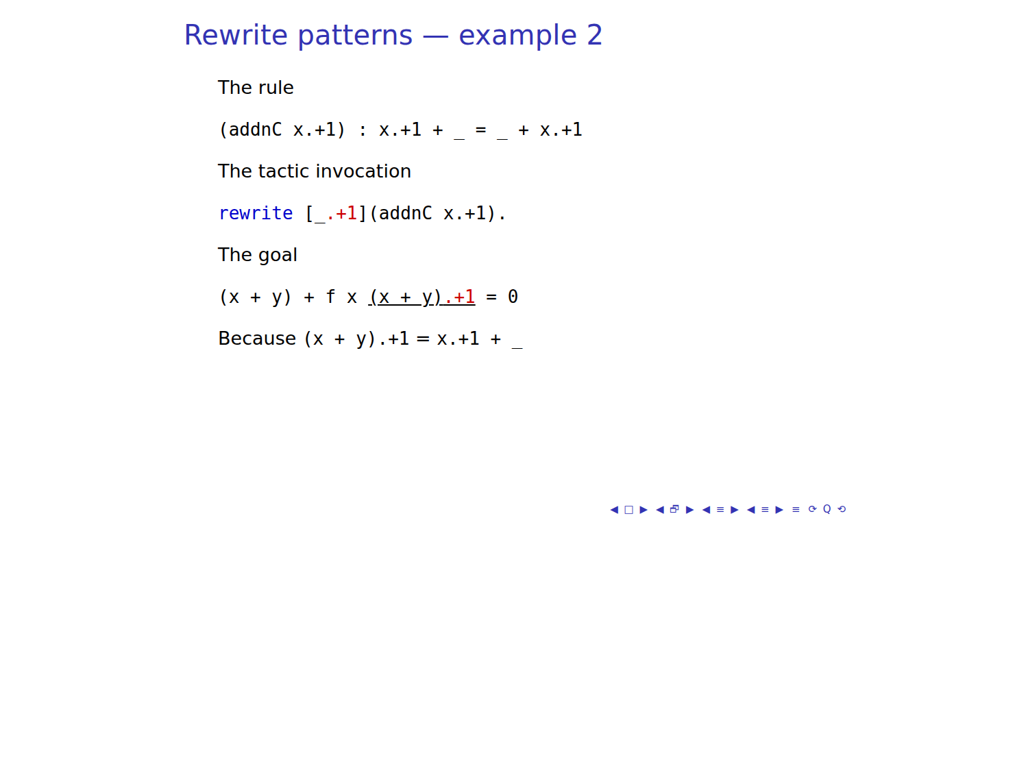Rewrite patterns — example 2
The rule
(addnC x.+1) : x.+1 + _ = _ + x.+1
The tactic invocation
rewrite [_.+1](addnC x.+1).
The goal
(x + y) + f x (x + y).+1 = 0
Because (x + y).+1 = x.+1 + _
◀ □ ▶ ◀ 🗗 ▶ ◀ ≡ ▶ ◀ ≡ ▶ ≡ ⟳ Q ⟲